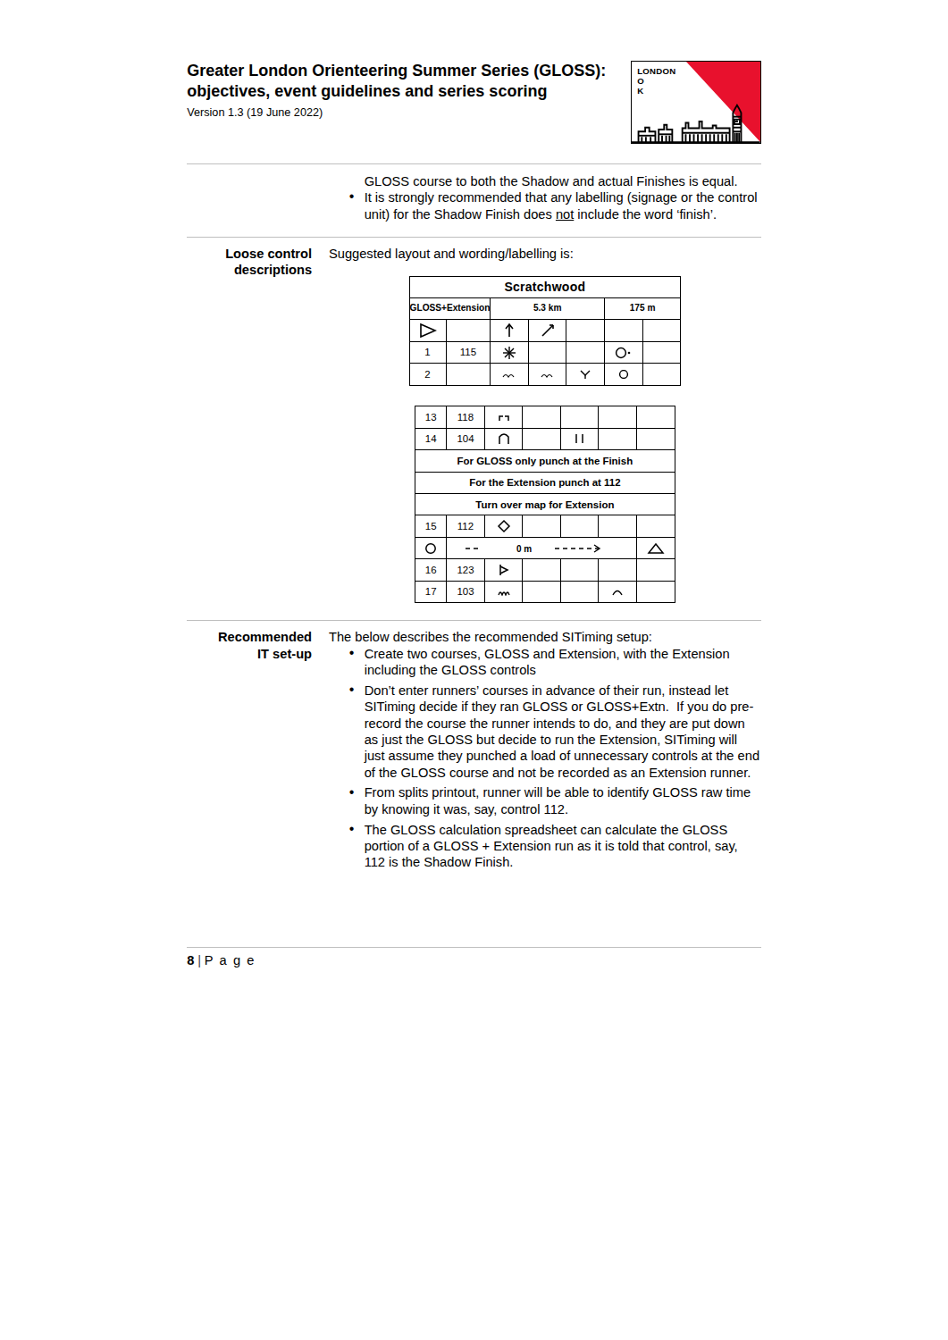Greater London Orienteering Summer Series (GLOSS):
objectives, event guidelines and series scoring
Version 1.3 (19 June 2022)
LONDON
O
K
GLOSS course to both the Shadow and actual Finishes is equal.
It is strongly recommended that any labelling (signage or the control unit) for the Shadow Finish does not include the word ‘finish’.
Loose control
descriptions
Suggested layout and wording/labelling is:
| Scratchwood |
| GLOSS+Extension | 5.3 km | 175 m |
| 1 | 115 | | | | | |
| 2 | | | | | | |
| 13 | 118 | | | | | |
| 14 | 104 | | | | | |
| For GLOSS only punch at the Finish |
| For the Extension punch at 112 |
| Turn over map for Extension |
| 15 | 112 | | | | | |
| | 0 m | |
| 16 | 123 | | | | | |
| 17 | 103 | | | | | |
Recommended
IT set-up
The below describes the recommended SITiming setup:
Create two courses, GLOSS and Extension, with the Extension including the GLOSS controls
Don’t enter runners’ courses in advance of their run, instead let SITiming decide if they ran GLOSS or GLOSS+Extn. If you do pre-record the course the runner intends to do, and they are put down as just the GLOSS but decide to run the Extension, SITiming will just assume they punched a load of unnecessary controls at the end of the GLOSS course and not be recorded as an Extension runner.
From splits printout, runner will be able to identify GLOSS raw time by knowing it was, say, control 112.
The GLOSS calculation spreadsheet can calculate the GLOSS portion of a GLOSS + Extension run as it is told that control, say, 112 is the Shadow Finish.
8|P a g e